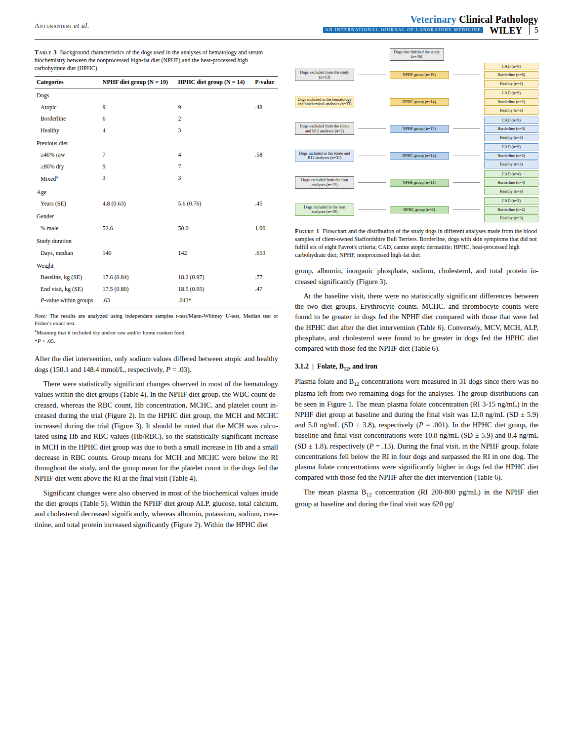Anturaniemi et al.
Veterinary Clinical Pathology
An International Journal of Laboratory Medicine WILEY 5
Table 3 Background characteristics of the dogs used in the analyses of hematology and serum biochemistry between the nonprocessed high-fat diet (NPHF) and the heat-processed high carbohydrate diet (HPHC)
| Categories | NPHF diet group (N = 19) | HPHC diet group (N = 14) | P-value |
| --- | --- | --- | --- |
| Dogs | | | |
| Atopic | 9 | 9 | .48 |
| Borderline | 6 | 2 | |
| Healthy | 4 | 3 | |
| Previous diet | | | |
| ≥40% raw | 7 | 4 | .58 |
| ≥80% dry | 9 | 7 | |
| Mixed a | 3 | 3 | |
| Age | | | |
| Years (SE) | 4.8 (0.63) | 5.6 (0.76) | .45 |
| Gender | | | |
| % male | 52.6 | 50.0 | 1.00 |
| Study duration | | | |
| Days, median | 140 | 142 | .653 |
| Weight | | | |
| Baseline, kg (SE) | 17.6 (0.84) | 18.2 (0.97) | .77 |
| End visit, kg (SE) | 17.5 (0.80) | 18.5 (0.95) | .47 |
| P -value within groups | .63 | .043* | |
Note: The results are analyzed using independent samples t-test/Mann-Whitney U-test, Median test or Fisher's exact test.
a Meaning that it included dry and/or raw and/or home cooked food.
*P < .05.
After the diet intervention, only sodium values differed between atopic and healthy dogs (150.1 and 148.4 mmol/L, respectively, P = .03).
There were statistically significant changes observed in most of the hematology values within the diet groups (Table 4). In the NPHF diet group, the WBC count decreased, whereas the RBC count, Hb concentration, MCHC, and platelet count increased during the trial (Figure 2). In the HPHC diet group, the MCH and MCHC increased during the trial (Figure 3). It should be noted that the MCH was calculated using Hb and RBC values (Hb/RBC), so the statistically significant increase in MCH in the HPHC diet group was due to both a small increase in Hb and a small decrease in RBC counts. Group means for MCH and MCHC were below the RI throughout the study, and the group mean for the platelet count in the dogs fed the NPHF diet went above the RI at the final visit (Table 4).
Significant changes were also observed in most of the biochemical values inside the diet groups (Table 5). Within the NPHF diet group ALP, glucose, total calcium, and cholesterol decreased significantly, whereas albumin, potassium, sodium, creatinine, and total protein increased significantly (Figure 2). Within the HPHC diet
Dogs that finished the study (n=46)
Dogs excluded from the study (n=13)
NPHF group (n=19)
CAD (n=9)
Borderline (n=6)
Healthy (n=4)
Dogs included in the hematology and biochemical analyses (n=33)
HPHC group (n=14)
CAD (n=9)
Borderline (n=2)
Healthy (n=3)
Dogs excluded from the folate and B12 analyses (n=2)
NPHF group (n=17)
CAD (n=9)
Borderline (n=5)
Healthy (n=3)
Dogs included in the folate and B12 analyses (n=31)
HPHC group (n=14)
CAD (n=9)
Borderline (n=2)
Healthy (n=3)
Dogs excluded from the iron analyses (n=12)
NPHF group (n=11)
CAD (n=4)
Borderline (n=4)
Healthy (n=3)
Dogs included in the iron analyses (n=19)
HPHC group (n=8)
CAD (n=3)
Borderline (n=2)
Healthy (n=3)
Figure 1 Flowchart and the distribution of the study dogs in different analyses made from the blood samples of client-owned Staffordshire Bull Terriers. Borderline, dogs with skin symptoms that did not fulfill six of eight Favrot's criteria; CAD, canine atopic dermatitis; HPHC, heat-processed high carbohydrate diet; NPHF, nonprocessed high-fat diet
group, albumin, inorganic phosphate, sodium, cholesterol, and total protein increased significantly (Figure 3).
At the baseline visit, there were no statistically significant differences between the two diet groups. Erythrocyte counts, MCHC, and thrombocyte counts were found to be greater in dogs fed the NPHF diet compared with those that were fed the HPHC diet after the diet intervention (Table 6). Conversely, MCV, MCH, ALP, phosphate, and cholesterol were found to be greater in dogs fed the HPHC diet compared with those fed the NPHF diet (Table 6).
3.1.2 | Folate, B12, and iron
Plasma folate and B12 concentrations were measured in 31 dogs since there was no plasma left from two remaining dogs for the analyses. The group distributions can be seen in Figure 1. The mean plasma folate concentration (RI 3-15 ng/mL) in the NPHF diet group at baseline and during the final visit was 12.0 ng/mL (SD ± 5.9) and 5.0 ng/mL (SD ± 3.8), respectively (P = .001). In the HPHC diet group, the baseline and final visit concentrations were 10.8 ng/mL (SD ± 5.9) and 8.4 ng/mL (SD ± 1.8), respectively (P = .13). During the final visit, in the NPHF group, folate concentrations fell below the RI in four dogs and surpassed the RI in one dog. The plasma folate concentrations were significantly higher in dogs fed the HPHC diet compared with those fed the NPHF after the diet intervention (Table 6).
The mean plasma B12 concentration (RI 200-800 pg/mL) in the NPHF diet group at baseline and during the final visit was 620 pg/